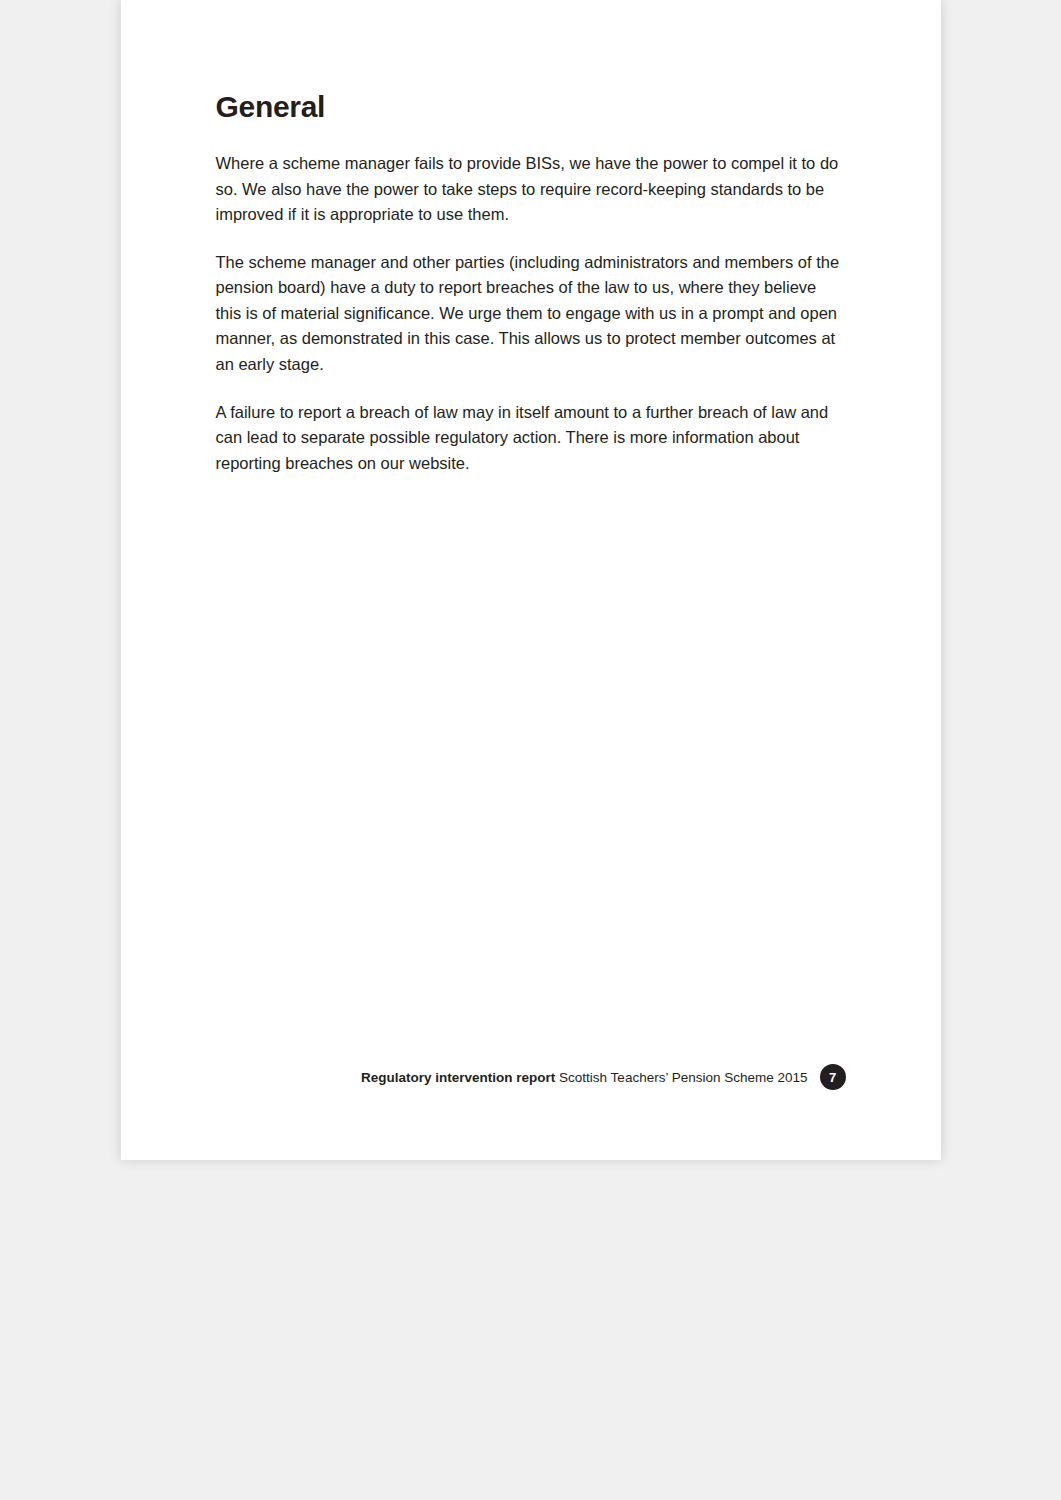General
Where a scheme manager fails to provide BISs, we have the power to compel it to do so. We also have the power to take steps to require record-keeping standards to be improved if it is appropriate to use them.
The scheme manager and other parties (including administrators and members of the pension board) have a duty to report breaches of the law to us, where they believe this is of material significance. We urge them to engage with us in a prompt and open manner, as demonstrated in this case. This allows us to protect member outcomes at an early stage.
A failure to report a breach of law may in itself amount to a further breach of law and can lead to separate possible regulatory action. There is more information about reporting breaches on our website.
Regulatory intervention report Scottish Teachers’ Pension Scheme 2015 7